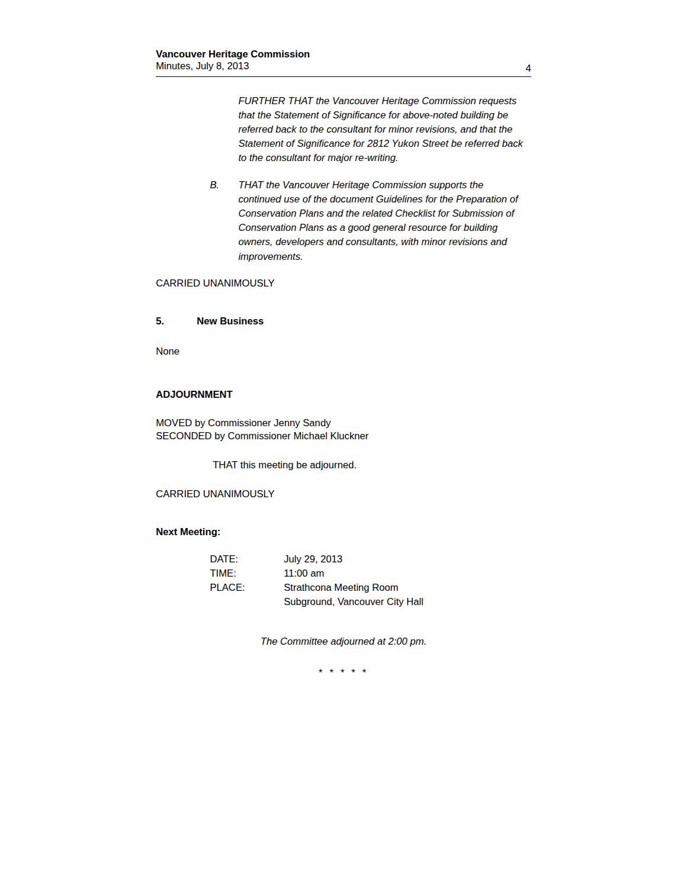Vancouver Heritage Commission
Minutes, July 8, 2013
4
FURTHER THAT the Vancouver Heritage Commission requests that the Statement of Significance for above-noted building be referred back to the consultant for minor revisions, and that the Statement of Significance for 2812 Yukon Street be referred back to the consultant for major re-writing.
B.
THAT the Vancouver Heritage Commission supports the continued use of the document Guidelines for the Preparation of Conservation Plans and the related Checklist for Submission of Conservation Plans as a good general resource for building owners, developers and consultants, with minor revisions and improvements.
CARRIED UNANIMOUSLY
5. New Business
None
ADJOURNMENT
MOVED by Commissioner Jenny Sandy
SECONDED by Commissioner Michael Kluckner
THAT this meeting be adjourned.
CARRIED UNANIMOUSLY
Next Meeting:
| DATE: | July 29, 2013 |
| TIME: | 11:00 am |
| PLACE: | Strathcona Meeting Room Subground, Vancouver City Hall |
The Committee adjourned at 2:00 pm.
* * * * *